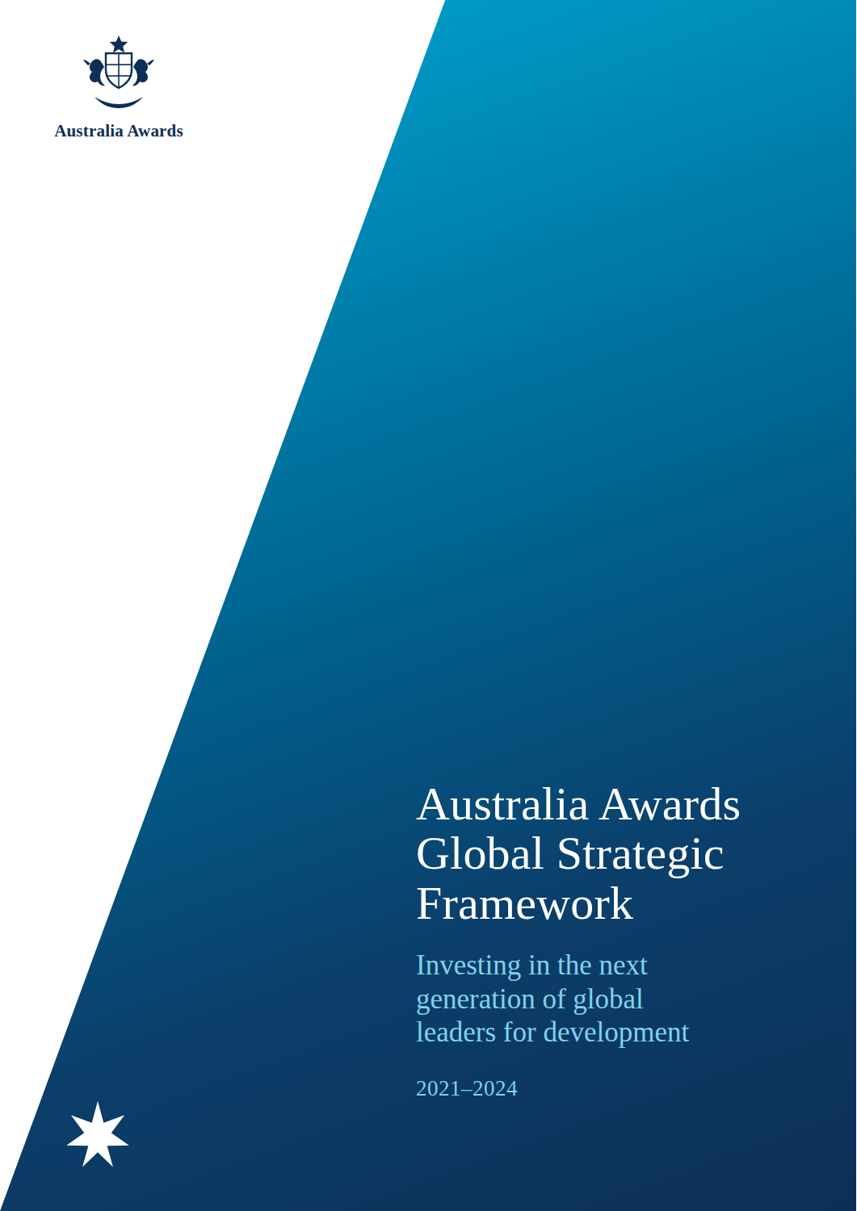Australia Awards
Australia Awards
Global Strategic
Framework
Investing in the next
generation of global
leaders for development
2021–2024